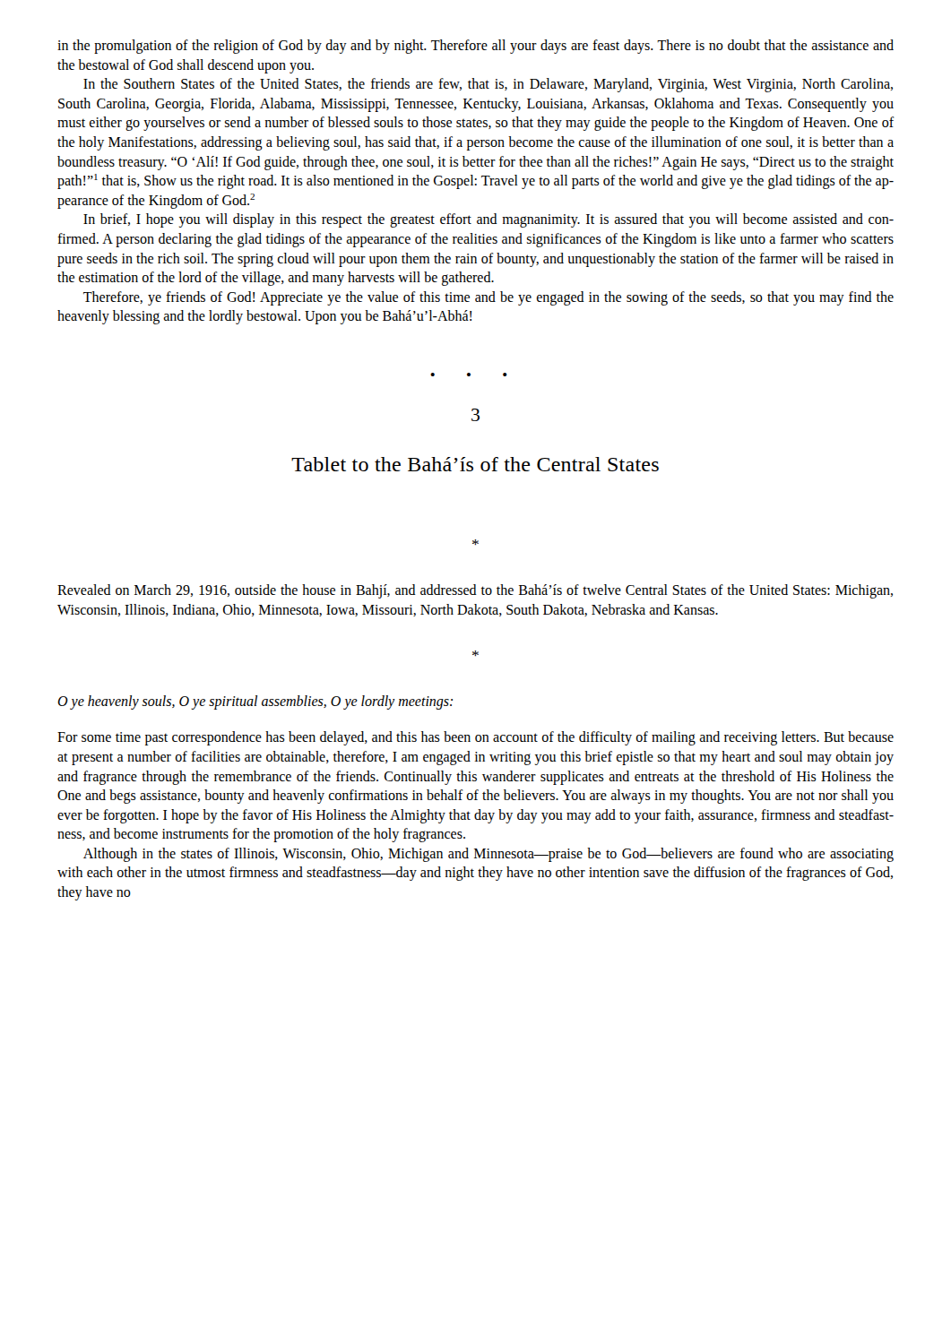in the promulgation of the religion of God by day and by night. Therefore all your days are feast days. There is no doubt that the assistance and the bestowal of God shall descend upon you.
In the Southern States of the United States, the friends are few, that is, in Delaware, Maryland, Virginia, West Virginia, North Carolina, South Carolina, Georgia, Florida, Alabama, Mississippi, Tennessee, Kentucky, Louisiana, Arkansas, Oklahoma and Texas. Consequently you must either go yourselves or send a number of blessed souls to those states, so that they may guide the people to the Kingdom of Heaven. One of the holy Manifestations, addressing a believing soul, has said that, if a person become the cause of the illumination of one soul, it is better than a boundless treasury. “O ‘Alí! If God guide, through thee, one soul, it is better for thee than all the riches!” Again He says, “Direct us to the straight path!”1 that is, Show us the right road. It is also mentioned in the Gospel: Travel ye to all parts of the world and give ye the glad tidings of the appearance of the Kingdom of God.2
In brief, I hope you will display in this respect the greatest effort and magnanimity. It is assured that you will become assisted and confirmed. A person declaring the glad tidings of the appearance of the realities and significances of the Kingdom is like unto a farmer who scatters pure seeds in the rich soil. The spring cloud will pour upon them the rain of bounty, and unquestionably the station of the farmer will be raised in the estimation of the lord of the village, and many harvests will be gathered.
Therefore, ye friends of God! Appreciate ye the value of this time and be ye engaged in the sowing of the seeds, so that you may find the heavenly blessing and the lordly bestowal. Upon you be Bahá’u’l-Abhá!
• • •
3
Tablet to the Bahá’ís of the Central States
*
Revealed on March 29, 1916, outside the house in Bahjí, and addressed to the Bahá’ís of twelve Central States of the United States: Michigan, Wisconsin, Illinois, Indiana, Ohio, Minnesota, Iowa, Missouri, North Dakota, South Dakota, Nebraska and Kansas.
*
O ye heavenly souls, O ye spiritual assemblies, O ye lordly meetings:
For some time past correspondence has been delayed, and this has been on account of the difficulty of mailing and receiving letters. But because at present a number of facilities are obtainable, therefore, I am engaged in writing you this brief epistle so that my heart and soul may obtain joy and fragrance through the remembrance of the friends. Continually this wanderer supplicates and entreats at the threshold of His Holiness the One and begs assistance, bounty and heavenly confirmations in behalf of the believers. You are always in my thoughts. You are not nor shall you ever be forgotten. I hope by the favor of His Holiness the Almighty that day by day you may add to your faith, assurance, firmness and steadfastness, and become instruments for the promotion of the holy fragrances.
Although in the states of Illinois, Wisconsin, Ohio, Michigan and Minnesota—praise be to God—believers are found who are associating with each other in the utmost firmness and steadfastness—day and night they have no other intention save the diffusion of the fragrances of God, they have no